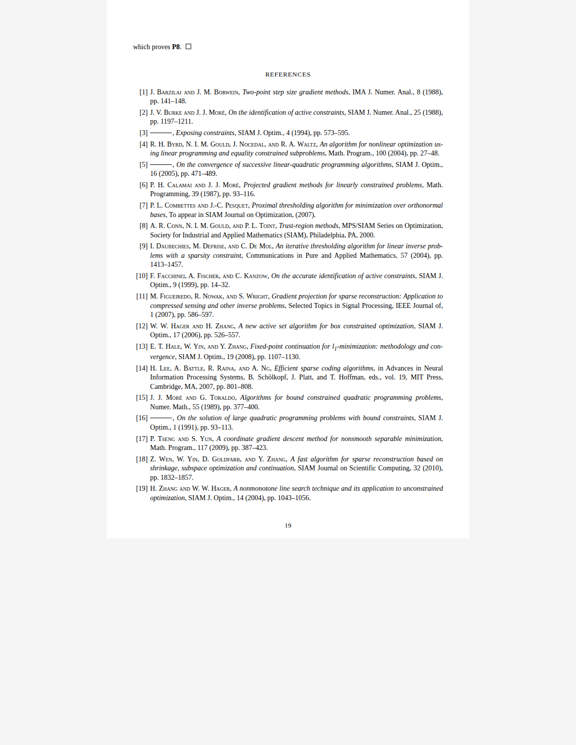which proves P8.
REFERENCES
J. Barzilai and J. M. Borwein, Two-point step size gradient methods, IMA J. Numer. Anal., 8 (1988), pp. 141–148.
J. V. Burke and J. J. Moré, On the identification of active constraints, SIAM J. Numer. Anal., 25 (1988), pp. 1197–1211.
, Exposing constraints, SIAM J. Optim., 4 (1994), pp. 573–595.
R. H. Byrd, N. I. M. Gould, J. Nocedal, and R. A. Waltz, An algorithm for nonlinear optimization using linear programming and equality constrained subproblems, Math. Program., 100 (2004), pp. 27–48.
, On the convergence of successive linear-quadratic programming algorithms, SIAM J. Optim., 16 (2005), pp. 471–489.
P. H. Calamai and J. J. Moré, Projected gradient methods for linearly constrained problems, Math. Programming, 39 (1987), pp. 93–116.
P. L. Combettes and J.-C. Pesquet, Proximal thresholding algorithm for minimization over orthonormal bases, To appear in SIAM Journal on Optimization, (2007).
A. R. Conn, N. I. M. Gould, and P. L. Toint, Trust-region methods, MPS/SIAM Series on Optimization, Society for Industrial and Applied Mathematics (SIAM), Philadelphia, PA, 2000.
I. Daubechies, M. Defrise, and C. De Mol, An iterative thresholding algorithm for linear inverse problems with a sparsity constraint, Communications in Pure and Applied Mathematics, 57 (2004), pp. 1413–1457.
F. Facchinei, A. Fischer, and C. Kanzow, On the accurate identification of active constraints, SIAM J. Optim., 9 (1999), pp. 14–32.
M. Figueiredo, R. Nowak, and S. Wright, Gradient projection for sparse reconstruction: Application to compressed sensing and other inverse problems, Selected Topics in Signal Processing, IEEE Journal of, 1 (2007), pp. 586–597.
W. W. Hager and H. Zhang, A new active set algorithm for box constrained optimization, SIAM J. Optim., 17 (2006), pp. 526–557.
E. T. Hale, W. Yin, and Y. Zhang, Fixed-point continuation for l1-minimization: methodology and convergence, SIAM J. Optim., 19 (2008), pp. 1107–1130.
H. Lee, A. Battle, R. Raina, and A. Ng, Efficient sparse coding algorithms, in Advances in Neural Information Processing Systems, B. Schölkopf, J. Platt, and T. Hoffman, eds., vol. 19, MIT Press, Cambridge, MA, 2007, pp. 801–808.
J. J. Moré and G. Toraldo, Algorithms for bound constrained quadratic programming problems, Numer. Math., 55 (1989), pp. 377–400.
, On the solution of large quadratic programming problems with bound constraints, SIAM J. Optim., 1 (1991), pp. 93–113.
P. Tseng and S. Yun, A coordinate gradient descent method for nonsmooth separable minimization, Math. Program., 117 (2009), pp. 387–423.
Z. Wen, W. Yin, D. Goldfarb, and Y. Zhang, A fast algorithm for sparse reconstruction based on shrinkage, subspace optimization and continuation, SIAM Journal on Scientific Computing, 32 (2010), pp. 1832–1857.
H. Zhang and W. W. Hager, A nonmonotone line search technique and its application to unconstrained optimization, SIAM J. Optim., 14 (2004), pp. 1043–1056.
19